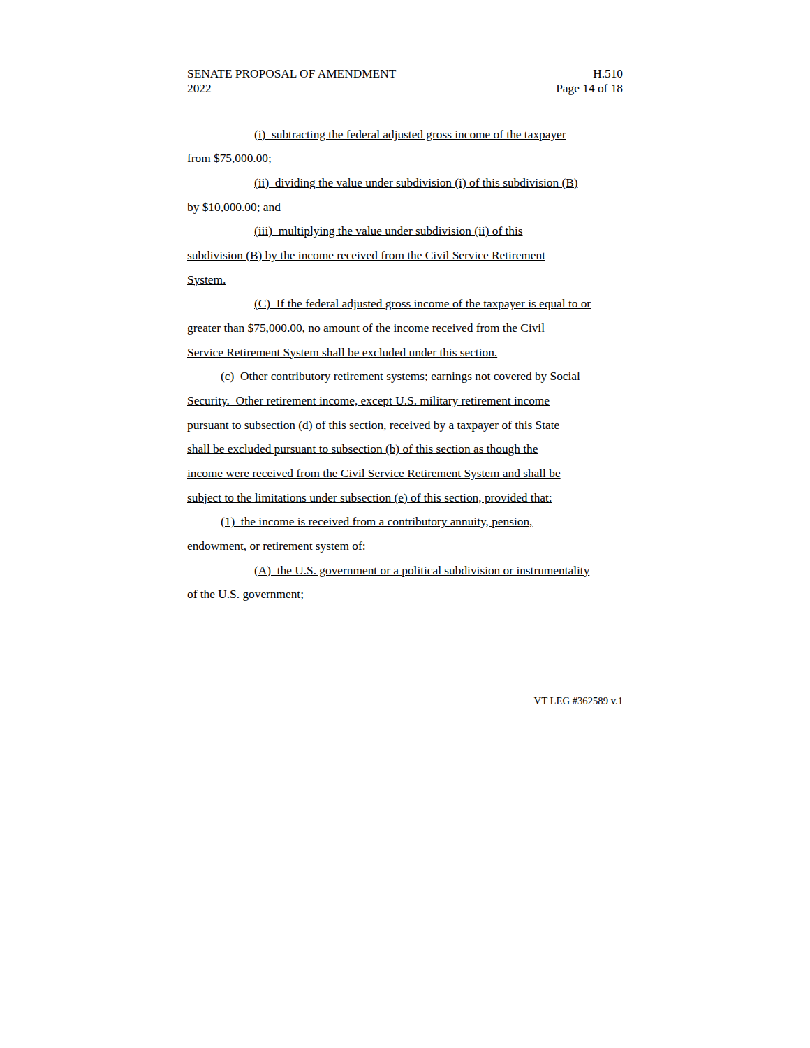| SENATE PROPOSAL OF AMENDMENT | H.510 |
| 2022 | Page 14 of 18 |
(i) subtracting the federal adjusted gross income of the taxpayer
from $75,000.00;
(ii) dividing the value under subdivision (i) of this subdivision (B)
by $10,000.00; and
(iii) multiplying the value under subdivision (ii) of this
subdivision (B) by the income received from the Civil Service Retirement
System.
(C) If the federal adjusted gross income of the taxpayer is equal to or
greater than $75,000.00, no amount of the income received from the Civil
Service Retirement System shall be excluded under this section.
(c) Other contributory retirement systems; earnings not covered by Social
Security. Other retirement income, except U.S. military retirement income
pursuant to subsection (d) of this section, received by a taxpayer of this State
shall be excluded pursuant to subsection (b) of this section as though the
income were received from the Civil Service Retirement System and shall be
subject to the limitations under subsection (e) of this section, provided that:
(1) the income is received from a contributory annuity, pension,
endowment, or retirement system of:
(A) the U.S. government or a political subdivision or instrumentality
of the U.S. government;
VT LEG #362589 v.1